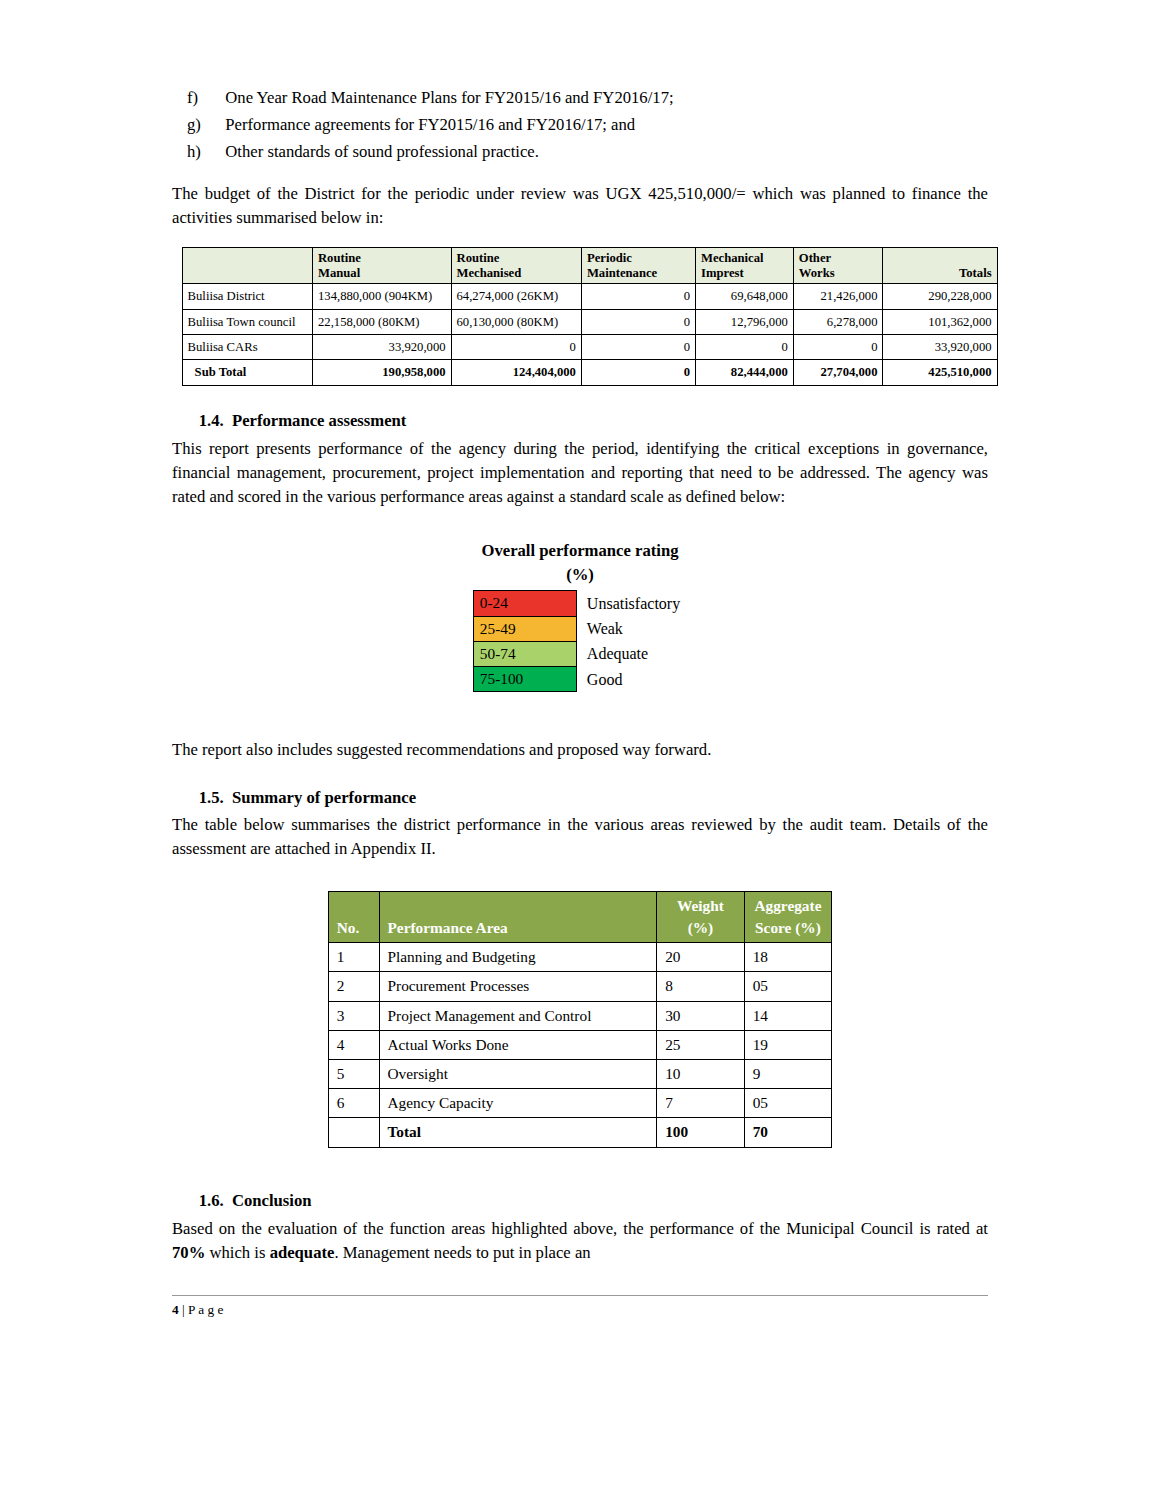f) One Year Road Maintenance Plans for FY2015/16 and FY2016/17;
g) Performance agreements for FY2015/16 and FY2016/17; and
h) Other standards of sound professional practice.
The budget of the District for the periodic under review was UGX 425,510,000/= which was planned to finance the activities summarised below in:
| | Routine Manual | Routine Mechanised | Periodic Maintenance | Mechanical Imprest | Other Works | Totals |
| --- | --- | --- | --- | --- | --- | --- |
| Buliisa District | 134,880,000 (904KM) | 64,274,000 (26KM) | 0 | 69,648,000 | 21,426,000 | 290,228,000 |
| Buliisa Town council | 22,158,000 (80KM) | 60,130,000 (80KM) | 0 | 12,796,000 | 6,278,000 | 101,362,000 |
| Buliisa CARs | 33,920,000 | 0 | 0 | 0 | 0 | 33,920,000 |
| Sub Total | 190,958,000 | 124,404,000 | 0 | 82,444,000 | 27,704,000 | 425,510,000 |
1.4. Performance assessment
This report presents performance of the agency during the period, identifying the critical exceptions in governance, financial management, procurement, project implementation and reporting that need to be addressed. The agency was rated and scored in the various performance areas against a standard scale as defined below:
Overall performance rating (%)
| 0-24 | Unsatisfactory |
| 25-49 | Weak |
| 50-74 | Adequate |
| 75-100 | Good |
The report also includes suggested recommendations and proposed way forward.
1.5. Summary of performance
The table below summarises the district performance in the various areas reviewed by the audit team. Details of the assessment are attached in Appendix II.
| No. | Performance Area | Weight (%) | Aggregate Score (%) |
| --- | --- | --- | --- |
| 1 | Planning and Budgeting | 20 | 18 |
| 2 | Procurement Processes | 8 | 05 |
| 3 | Project Management and Control | 30 | 14 |
| 4 | Actual Works Done | 25 | 19 |
| 5 | Oversight | 10 | 9 |
| 6 | Agency Capacity | 7 | 05 |
| | Total | 100 | 70 |
1.6. Conclusion
Based on the evaluation of the function areas highlighted above, the performance of the Municipal Council is rated at 70% which is adequate. Management needs to put in place an
4 | P a g e